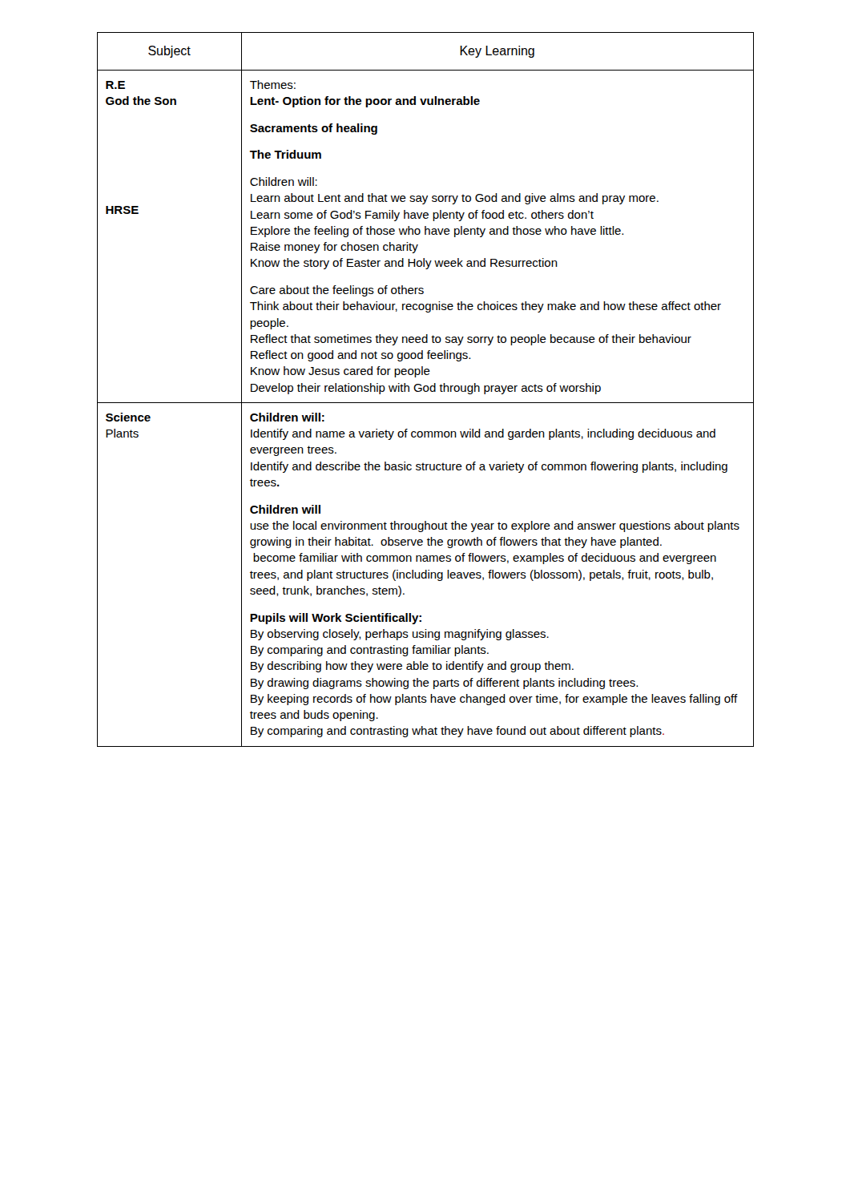| Subject | Key Learning |
| --- | --- |
| R.E God the Son HRSE | Themes: Lent- Option for the poor and vulnerable Sacraments of healing The Triduum Children will: Learn about Lent and that we say sorry to God and give alms and pray more. Learn some of God’s Family have plenty of food etc. others don’t Explore the feeling of those who have plenty and those who have little. Raise money for chosen charity Know the story of Easter and Holy week and Resurrection Care about the feelings of others Think about their behaviour, recognise the choices they make and how these affect other people. Reflect that sometimes they need to say sorry to people because of their behaviour Reflect on good and not so good feelings. Know how Jesus cared for people Develop their relationship with God through prayer acts of worship |
| Science Plants | Children will: Identify and name a variety of common wild and garden plants, including deciduous and evergreen trees. Identify and describe the basic structure of a variety of common flowering plants, including trees . Children will use the local environment throughout the year to explore and answer questions about plants growing in their habitat. observe the growth of flowers that they have planted. become familiar with common names of flowers, examples of deciduous and evergreen trees, and plant structures (including leaves, flowers (blossom), petals, fruit, roots, bulb, seed, trunk, branches, stem). Pupils will Work Scientifically: By observing closely, perhaps using magnifying glasses. By comparing and contrasting familiar plants. By describing how they were able to identify and group them. By drawing diagrams showing the parts of different plants including trees. By keeping records of how plants have changed over time, for example the leaves falling off trees and buds opening. By comparing and contrasting what they have found out about different plants . |